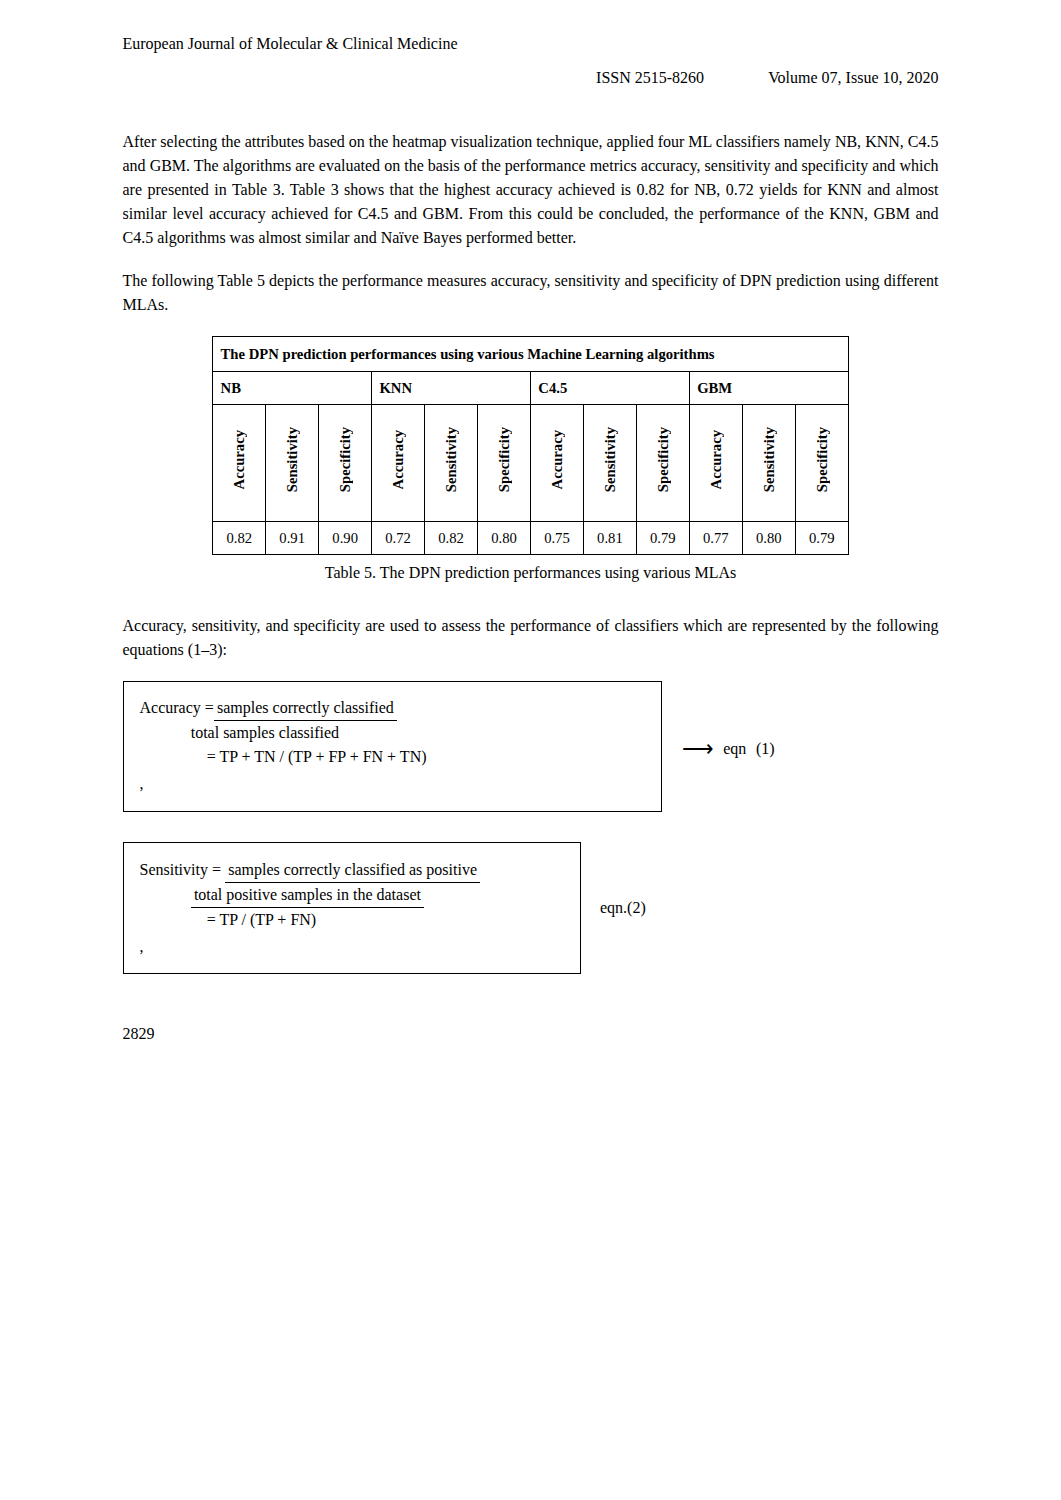European Journal of Molecular & Clinical Medicine
ISSN 2515-8260 Volume 07, Issue 10, 2020
After selecting the attributes based on the heatmap visualization technique, applied four ML classifiers namely NB, KNN, C4.5 and GBM. The algorithms are evaluated on the basis of the performance metrics accuracy, sensitivity and specificity and which are presented in Table 3. Table 3 shows that the highest accuracy achieved is 0.82 for NB, 0.72 yields for KNN and almost similar level accuracy achieved for C4.5 and GBM. From this could be concluded, the performance of the KNN, GBM and C4.5 algorithms was almost similar and Naïve Bayes performed better.
The following Table 5 depicts the performance measures accuracy, sensitivity and specificity of DPN prediction using different MLAs.
| The DPN prediction performances using various Machine Learning algorithms |
| --- |
| NB | KNN | C4.5 | GBM |
| Accuracy | Sensitivity | Specificity | Accuracy | Sensitivity | Specificity | Accuracy | Sensitivity | Specificity | Accuracy | Sensitivity | Specificity |
| 0.82 | 0.91 | 0.90 | 0.72 | 0.82 | 0.80 | 0.75 | 0.81 | 0.79 | 0.77 | 0.80 | 0.79 |
Table 5. The DPN prediction performances using various MLAs
Accuracy, sensitivity, and specificity are used to assess the performance of classifiers which are represented by the following equations (1–3):
Accuracy =samples correctly classified
total samples classified
= TP + TN / (TP + FP + FN + TN)
,
⟶ eqn (1)
Sensitivity = samples correctly classified as positive
total positive samples in the dataset
= TP / (TP + FN)
,
eqn.(2)
2829